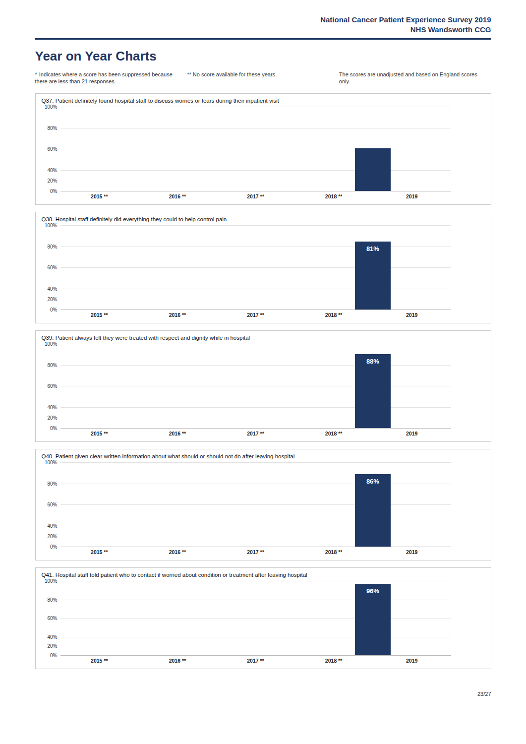National Cancer Patient Experience Survey 2019
NHS Wandsworth CCG
Year on Year Charts
*Indicates where a score has been suppressed because there are less than 21 responses.
** No score available for these years.
The scores are unadjusted and based on England scores only.
Q37. Patient definitely found hospital staff to discuss worries or fears during their inpatient visit
100%
80%
60%
40%
20%
0%
51%
2015 **
2016 **
2017 **
2018 **
2019
Q38. Hospital staff definitely did everything they could to help control pain
100%
80%
60%
40%
20%
0%
81%
2015 **
2016 **
2017 **
2018 **
2019
Q39. Patient always felt they were treated with respect and dignity while in hospital
100%
80%
60%
40%
20%
0%
88%
2015 **
2016 **
2017 **
2018 **
2019
Q40. Patient given clear written information about what should or should not do after leaving hospital
100%
80%
60%
40%
20%
0%
86%
2015 **
2016 **
2017 **
2018 **
2019
Q41. Hospital staff told patient who to contact if worried about condition or treatment after leaving hospital
100%
80%
60%
40%
20%
0%
96%
2015 **
2016 **
2017 **
2018 **
2019
23/27